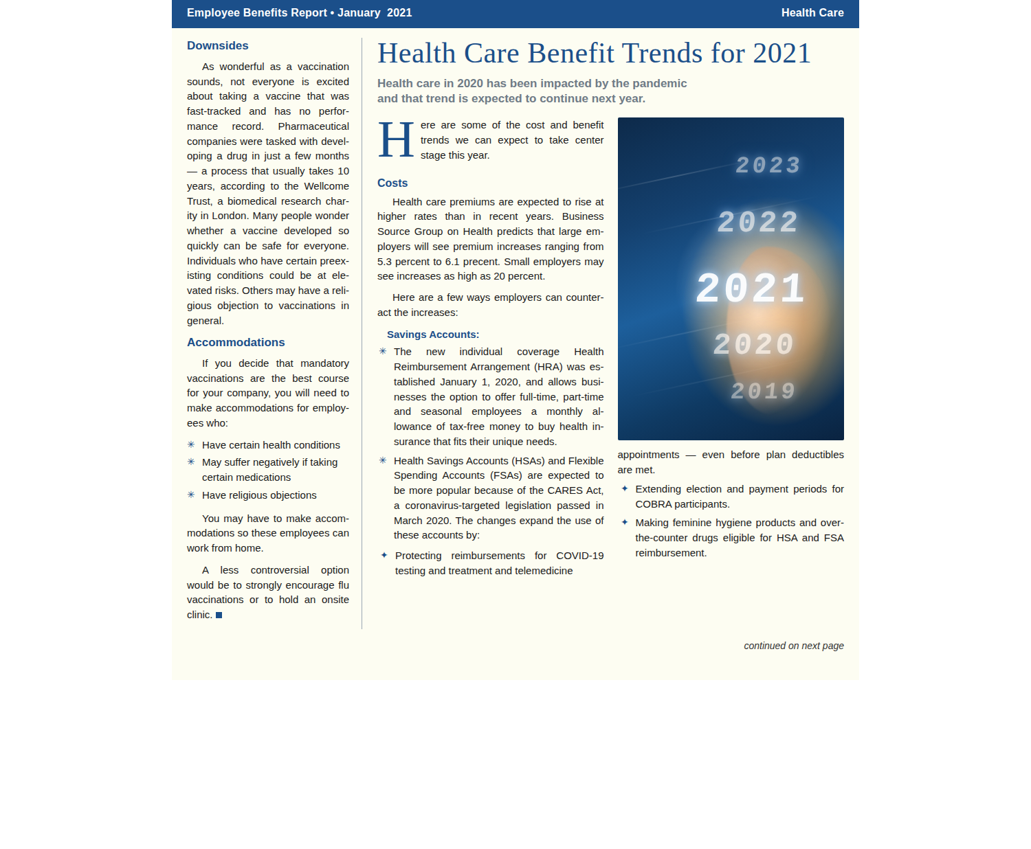Employee Benefits Report • January 2021
Health Care
Downsides
As wonderful as a vaccination sounds, not everyone is excited about taking a vaccine that was fast-tracked and has no performance record. Pharmaceutical companies were tasked with developing a drug in just a few months — a process that usually takes 10 years, according to the Wellcome Trust, a biomedical research charity in London. Many people wonder whether a vaccine developed so quickly can be safe for everyone. Individuals who have certain preexisting conditions could be at elevated risks. Others may have a religious objection to vaccinations in general.
Accommodations
If you decide that mandatory vaccinations are the best course for your company, you will need to make accommodations for employees who:
Have certain health conditions
May suffer negatively if taking certain medications
Have religious objections
You may have to make accommodations so these employees can work from home.
A less controversial option would be to strongly encourage flu vaccinations or to hold an onsite clinic.
Health Care Benefit Trends for 2021
Health care in 2020 has been impacted by the pandemic
and that trend is expected to continue next year.
Here are some of the cost and benefit trends we can expect to take center stage this year.
Costs
Health care premiums are expected to rise at higher rates than in recent years. Business Source Group on Health predicts that large employers will see premium increases ranging from 5.3 percent to 6.1 precent. Small employers may see increases as high as 20 percent.
Here are a few ways employers can counteract the increases:
Savings Accounts:
The new individual coverage Health Reimbursement Arrangement (HRA) was established January 1, 2020, and allows businesses the option to offer full-time, part-time and seasonal employees a monthly allowance of tax-free money to buy health insurance that fits their unique needs.
Health Savings Accounts (HSAs) and Flexible Spending Accounts (FSAs) are expected to be more popular because of the CARES Act, a coronavirus-targeted legislation passed in March 2020. The changes expand the use of these accounts by:
Protecting reimbursements for COVID-19 testing and treatment and telemedicine
2023
2022
2021
2020
2019
appointments — even before plan deductibles are met.
Extending election and payment periods for COBRA participants.
Making feminine hygiene products and over-the-counter drugs eligible for HSA and FSA reimbursement.
continued on next page